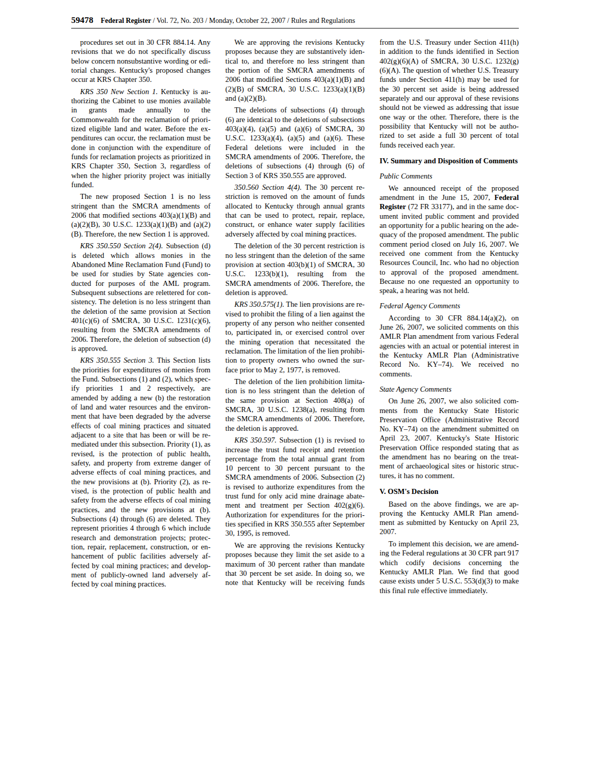59478 Federal Register / Vol. 72, No. 203 / Monday, October 22, 2007 / Rules and Regulations
procedures set out in 30 CFR 884.14. Any revisions that we do not specifically discuss below concern nonsubstantive wording or editorial changes. Kentucky's proposed changes occur at KRS Chapter 350.
KRS 350 New Section 1. Kentucky is authorizing the Cabinet to use monies available in grants made annually to the Commonwealth for the reclamation of prioritized eligible land and water. Before the expenditures can occur, the reclamation must be done in conjunction with the expenditure of funds for reclamation projects as prioritized in KRS Chapter 350, Section 3, regardless of when the higher priority project was initially funded.
The new proposed Section 1 is no less stringent than the SMCRA amendments of 2006 that modified sections 403(a)(1)(B) and (a)(2)(B), 30 U.S.C. 1233(a)(1)(B) and (a)(2)(B). Therefore, the new Section 1 is approved.
KRS 350.550 Section 2(4). Subsection (d) is deleted which allows monies in the Abandoned Mine Reclamation Fund (Fund) to be used for studies by State agencies conducted for purposes of the AML program. Subsequent subsections are relettered for consistency. The deletion is no less stringent than the deletion of the same provision at Section 401(c)(6) of SMCRA, 30 U.S.C. 1231(c)(6), resulting from the SMCRA amendments of 2006. Therefore, the deletion of subsection (d) is approved.
KRS 350.555 Section 3. This Section lists the priorities for expenditures of monies from the Fund. Subsections (1) and (2), which specify priorities 1 and 2 respectively, are amended by adding a new (b) the restoration of land and water resources and the environment that have been degraded by the adverse effects of coal mining practices and situated adjacent to a site that has been or will be remediated under this subsection. Priority (1), as revised, is the protection of public health, safety, and property from extreme danger of adverse effects of coal mining practices, and the new provisions at (b). Priority (2), as revised, is the protection of public health and safety from the adverse effects of coal mining practices, and the new provisions at (b). Subsections (4) through (6) are deleted. They represent priorities 4 through 6 which include research and demonstration projects; protection, repair, replacement, construction, or enhancement of public facilities adversely affected by coal mining practices; and development of publicly-owned land adversely affected by coal mining practices.
We are approving the revisions Kentucky proposes because they are substantively identical to, and therefore no less stringent than the portion of the SMCRA amendments of 2006 that modified Sections 403(a)(1)(B) and (2)(B) of SMCRA, 30 U.S.C. 1233(a)(1)(B) and (a)(2)(B).
The deletions of subsections (4) through (6) are identical to the deletions of subsections 403(a)(4), (a)(5) and (a)(6) of SMCRA, 30 U.S.C. 1233(a)(4), (a)(5) and (a)(6). These Federal deletions were included in the SMCRA amendments of 2006. Therefore, the deletions of subsections (4) through (6) of Section 3 of KRS 350.555 are approved.
350.560 Section 4(4). The 30 percent restriction is removed on the amount of funds allocated to Kentucky through annual grants that can be used to protect, repair, replace, construct, or enhance water supply facilities adversely affected by coal mining practices.
The deletion of the 30 percent restriction is no less stringent than the deletion of the same provision at section 403(b)(1) of SMCRA, 30 U.S.C. 1233(b)(1), resulting from the SMCRA amendments of 2006. Therefore, the deletion is approved.
KRS 350.575(1). The lien provisions are revised to prohibit the filing of a lien against the property of any person who neither consented to, participated in, or exercised control over the mining operation that necessitated the reclamation. The limitation of the lien prohibition to property owners who owned the surface prior to May 2, 1977, is removed.
The deletion of the lien prohibition limitation is no less stringent than the deletion of the same provision at Section 408(a) of SMCRA, 30 U.S.C. 1238(a), resulting from the SMCRA amendments of 2006. Therefore, the deletion is approved.
KRS 350.597. Subsection (1) is revised to increase the trust fund receipt and retention percentage from the total annual grant from 10 percent to 30 percent pursuant to the SMCRA amendments of 2006. Subsection (2) is revised to authorize expenditures from the trust fund for only acid mine drainage abatement and treatment per Section 402(g)(6). Authorization for expenditures for the priorities specified in KRS 350.555 after September 30, 1995, is removed.
We are approving the revisions Kentucky proposes because they limit the set aside to a maximum of 30 percent rather than mandate that 30 percent be set aside. In doing so, we note that Kentucky will be receiving funds from the U.S. Treasury under Section 411(h) in addition to the funds identified in Section 402(g)(6)(A) of SMCRA, 30 U.S.C. 1232(g)(6)(A). The question of whether U.S. Treasury funds under Section 411(h) may be used for the 30 percent set aside is being addressed separately and our approval of these revisions should not be viewed as addressing that issue one way or the other. Therefore, there is the possibility that Kentucky will not be authorized to set aside a full 30 percent of total funds received each year.
IV. Summary and Disposition of Comments
Public Comments
We announced receipt of the proposed amendment in the June 15, 2007, Federal Register (72 FR 33177), and in the same document invited public comment and provided an opportunity for a public hearing on the adequacy of the proposed amendment. The public comment period closed on July 16, 2007. We received one comment from the Kentucky Resources Council, Inc. who had no objection to approval of the proposed amendment. Because no one requested an opportunity to speak, a hearing was not held.
Federal Agency Comments
According to 30 CFR 884.14(a)(2), on June 26, 2007, we solicited comments on this AMLR Plan amendment from various Federal agencies with an actual or potential interest in the Kentucky AMLR Plan (Administrative Record No. KY–74). We received no comments.
State Agency Comments
On June 26, 2007, we also solicited comments from the Kentucky State Historic Preservation Office (Administrative Record No. KY–74) on the amendment submitted on April 23, 2007. Kentucky's State Historic Preservation Office responded stating that as the amendment has no bearing on the treatment of archaeological sites or historic structures, it has no comment.
V. OSM's Decision
Based on the above findings, we are approving the Kentucky AMLR Plan amendment as submitted by Kentucky on April 23, 2007.
To implement this decision, we are amending the Federal regulations at 30 CFR part 917 which codify decisions concerning the Kentucky AMLR Plan. We find that good cause exists under 5 U.S.C. 553(d)(3) to make this final rule effective immediately.